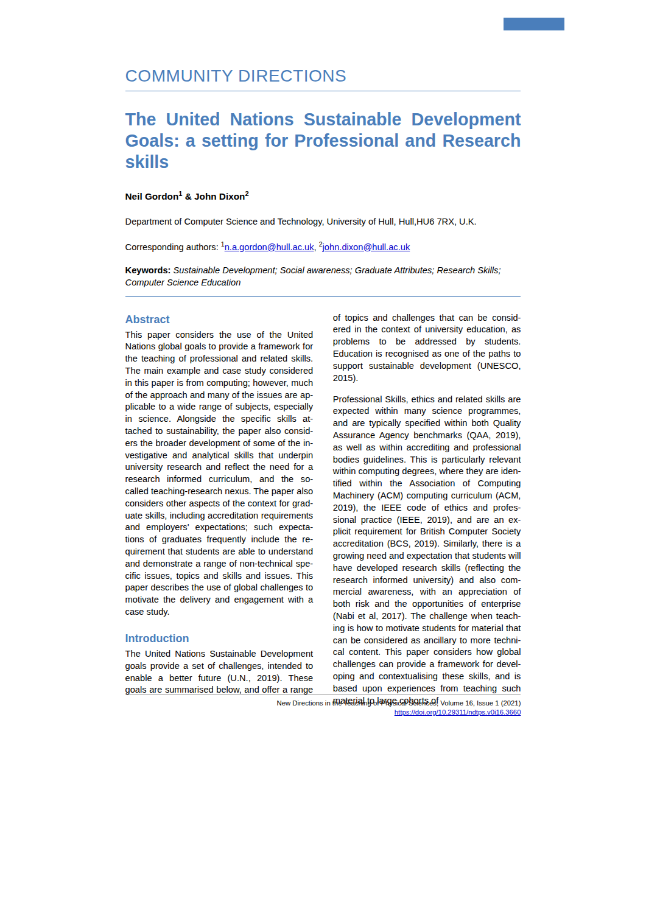COMMUNITY DIRECTIONS
The United Nations Sustainable Development Goals: a setting for Professional and Research skills
Neil Gordon1 & John Dixon2
Department of Computer Science and Technology, University of Hull, Hull,HU6 7RX, U.K.
Corresponding authors: 1n.a.gordon@hull.ac.uk, 2john.dixon@hull.ac.uk
Keywords: Sustainable Development; Social awareness; Graduate Attributes; Research Skills; Computer Science Education
Abstract
This paper considers the use of the United Nations global goals to provide a framework for the teaching of professional and related skills. The main example and case study considered in this paper is from computing; however, much of the approach and many of the issues are applicable to a wide range of subjects, especially in science. Alongside the specific skills attached to sustainability, the paper also considers the broader development of some of the investigative and analytical skills that underpin university research and reflect the need for a research informed curriculum, and the so-called teaching-research nexus. The paper also considers other aspects of the context for graduate skills, including accreditation requirements and employers' expectations; such expectations of graduates frequently include the requirement that students are able to understand and demonstrate a range of non-technical specific issues, topics and skills and issues. This paper describes the use of global challenges to motivate the delivery and engagement with a case study.
Introduction
The United Nations Sustainable Development goals provide a set of challenges, intended to enable a better future (U.N., 2019). These goals are summarised below, and offer a range of topics and challenges that can be considered in the context of university education, as problems to be addressed by students. Education is recognised as one of the paths to support sustainable development (UNESCO, 2015).
Professional Skills, ethics and related skills are expected within many science programmes, and are typically specified within both Quality Assurance Agency benchmarks (QAA, 2019), as well as within accrediting and professional bodies guidelines. This is particularly relevant within computing degrees, where they are identified within the Association of Computing Machinery (ACM) computing curriculum (ACM, 2019), the IEEE code of ethics and professional practice (IEEE, 2019), and are an explicit requirement for British Computer Society accreditation (BCS, 2019). Similarly, there is a growing need and expectation that students will have developed research skills (reflecting the research informed university) and also commercial awareness, with an appreciation of both risk and the opportunities of enterprise (Nabi et al, 2017). The challenge when teaching is how to motivate students for material that can be considered as ancillary to more technical content. This paper considers how global challenges can provide a framework for developing and contextualising these skills, and is based upon experiences from teaching such material to large cohorts of
New Directions in the Teaching of Physical Sciences, Volume 16, Issue 1 (2021)
https://doi.org/10.29311/ndtps.v0i16.3660